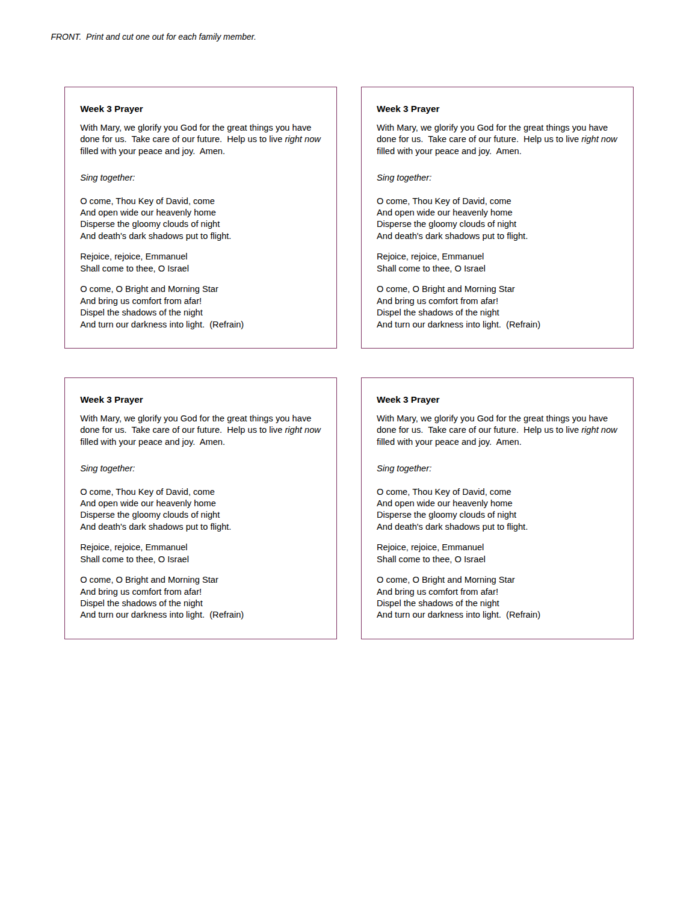FRONT. Print and cut one out for each family member.
| Week 3 Prayer With Mary, we glorify you God for the great things you have done for us. Take care of our future. Help us to live right now filled with your peace and joy. Amen. Sing together: O come, Thou Key of David, come And open wide our heavenly home Disperse the gloomy clouds of night And death's dark shadows put to flight. Rejoice, rejoice, Emmanuel Shall come to thee, O Israel O come, O Bright and Morning Star And bring us comfort from afar! Dispel the shadows of the night And turn our darkness into light. (Refrain) | Week 3 Prayer With Mary, we glorify you God for the great things you have done for us. Take care of our future. Help us to live right now filled with your peace and joy. Amen. Sing together: O come, Thou Key of David, come And open wide our heavenly home Disperse the gloomy clouds of night And death's dark shadows put to flight. Rejoice, rejoice, Emmanuel Shall come to thee, O Israel O come, O Bright and Morning Star And bring us comfort from afar! Dispel the shadows of the night And turn our darkness into light. (Refrain) |
| Week 3 Prayer With Mary, we glorify you God for the great things you have done for us. Take care of our future. Help us to live right now filled with your peace and joy. Amen. Sing together: O come, Thou Key of David, come And open wide our heavenly home Disperse the gloomy clouds of night And death's dark shadows put to flight. Rejoice, rejoice, Emmanuel Shall come to thee, O Israel O come, O Bright and Morning Star And bring us comfort from afar! Dispel the shadows of the night And turn our darkness into light. (Refrain) | Week 3 Prayer With Mary, we glorify you God for the great things you have done for us. Take care of our future. Help us to live right now filled with your peace and joy. Amen. Sing together: O come, Thou Key of David, come And open wide our heavenly home Disperse the gloomy clouds of night And death's dark shadows put to flight. Rejoice, rejoice, Emmanuel Shall come to thee, O Israel O come, O Bright and Morning Star And bring us comfort from afar! Dispel the shadows of the night And turn our darkness into light. (Refrain) |